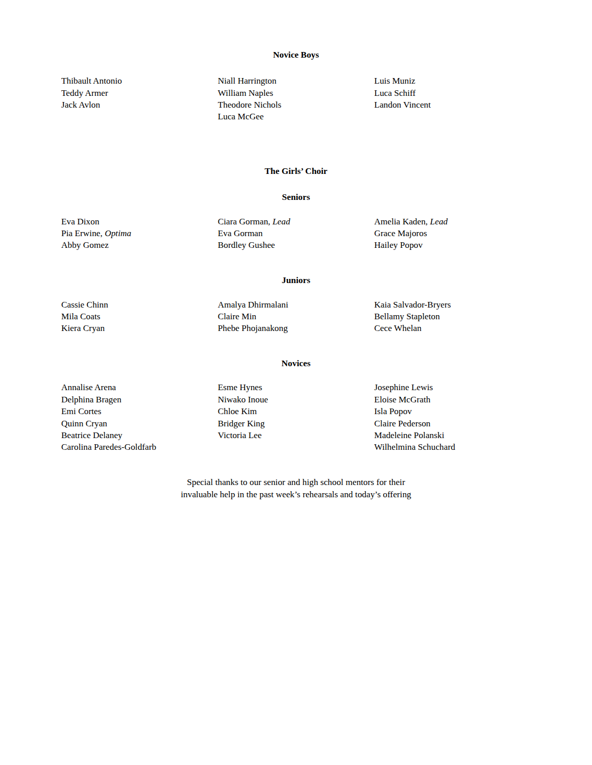Novice Boys
| Thibault Antonio Teddy Armer Jack Avlon | Niall Harrington William Naples Theodore Nichols Luca McGee | Luis Muniz Luca Schiff Landon Vincent |
The Girls’ Choir
Seniors
| Eva Dixon Pia Erwine, Optima Abby Gomez | Ciara Gorman, Lead Eva Gorman Bordley Gushee | Amelia Kaden, Lead Grace Majoros Hailey Popov |
Juniors
| Cassie Chinn Mila Coats Kiera Cryan | Amalya Dhirmalani Claire Min Phebe Phojanakong | Kaia Salvador-Bryers Bellamy Stapleton Cece Whelan |
Novices
| Annalise Arena Delphina Bragen Emi Cortes Quinn Cryan Beatrice Delaney Carolina Paredes-Goldfarb | Esme Hynes Niwako Inoue Chloe Kim Bridger King Victoria Lee | Josephine Lewis Eloise McGrath Isla Popov Claire Pederson Madeleine Polanski Wilhelmina Schuchard |
Special thanks to our senior and high school mentors for their
invaluable help in the past week’s rehearsals and today’s offering